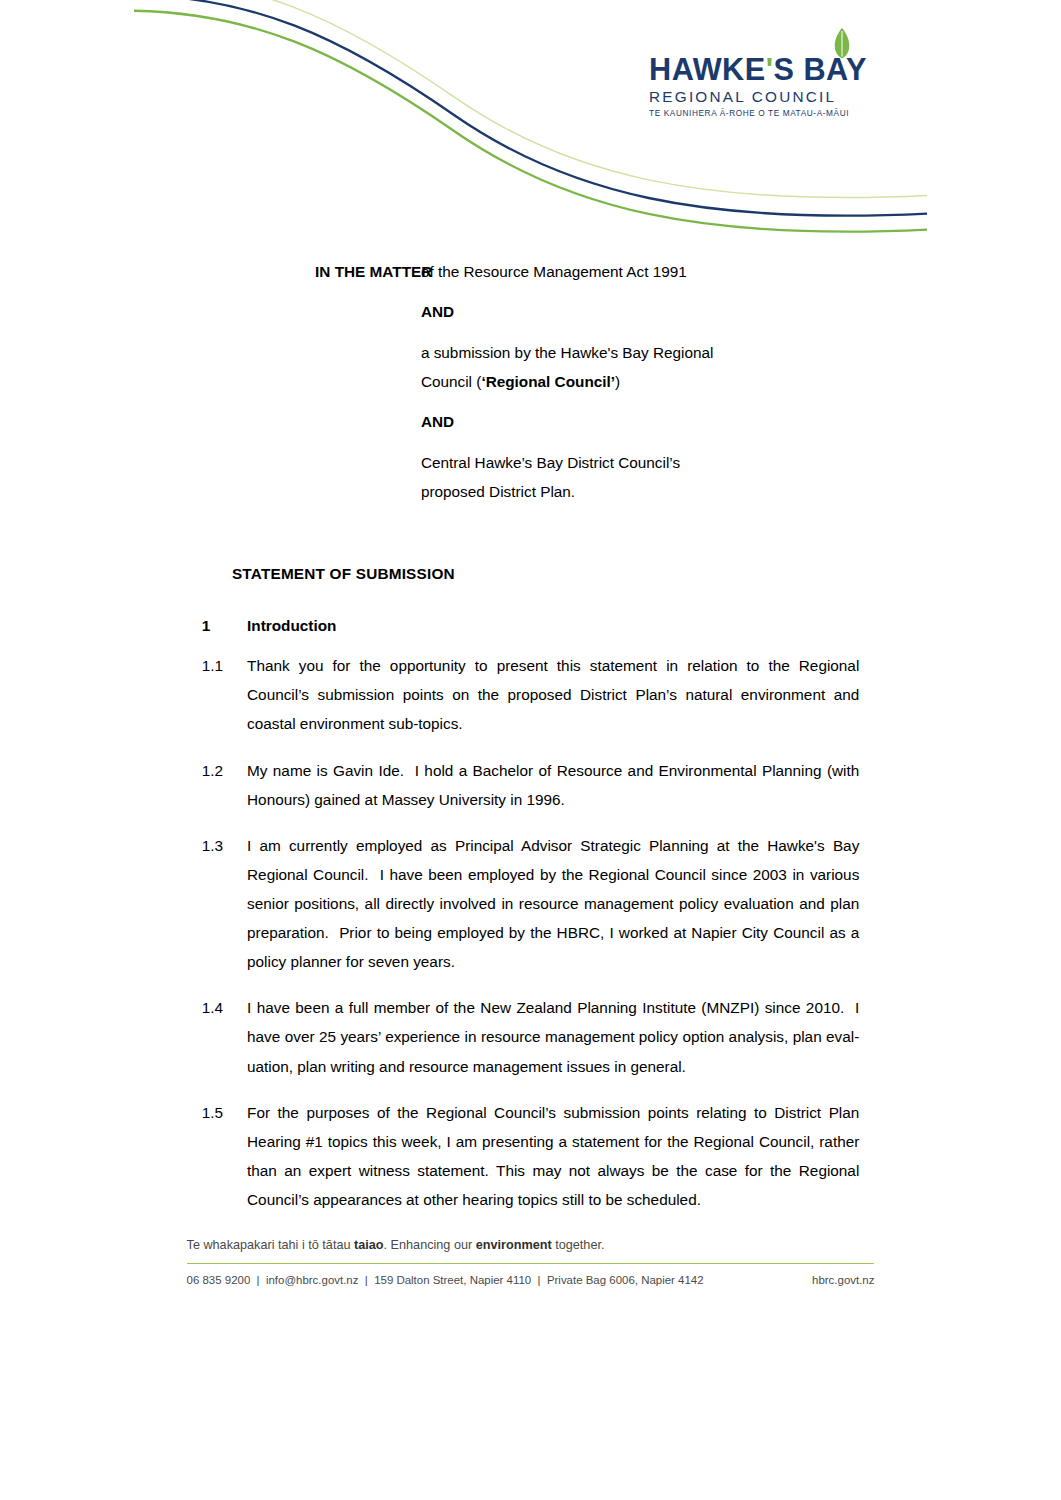HAWKE'S BAY
REGIONAL COUNCIL
TE KAUNIHERA Ā-ROHE O TE MATAU-A-MĀUI
IN THE MATTER
of the Resource Management Act 1991
AND
a submission by the Hawke's Bay Regional Council (‘Regional Council’)
AND
Central Hawke’s Bay District Council’s proposed District Plan.
STATEMENT OF SUBMISSION
1
Introduction
1.1 Thank you for the opportunity to present this statement in relation to the Regional Council’s submission points on the proposed District Plan’s natural environment and coastal environment sub-topics.
1.2 My name is Gavin Ide. I hold a Bachelor of Resource and Environmental Planning (with Honours) gained at Massey University in 1996.
1.3 I am currently employed as Principal Advisor Strategic Planning at the Hawke's Bay Regional Council. I have been employed by the Regional Council since 2003 in various senior positions, all directly involved in resource management policy evaluation and plan preparation. Prior to being employed by the HBRC, I worked at Napier City Council as a policy planner for seven years.
1.4 I have been a full member of the New Zealand Planning Institute (MNZPI) since 2010. I have over 25 years’ experience in resource management policy option analysis, plan evaluation, plan writing and resource management issues in general.
1.5 For the purposes of the Regional Council’s submission points relating to District Plan Hearing #1 topics this week, I am presenting a statement for the Regional Council, rather than an expert witness statement. This may not always be the case for the Regional Council’s appearances at other hearing topics still to be scheduled.
Te whakapakari tahi i tō tātau taiao. Enhancing our environment together.
06 835 9200 | info@hbrc.govt.nz | 159 Dalton Street, Napier 4110 | Private Bag 6006, Napier 4142
hbrc.govt.nz